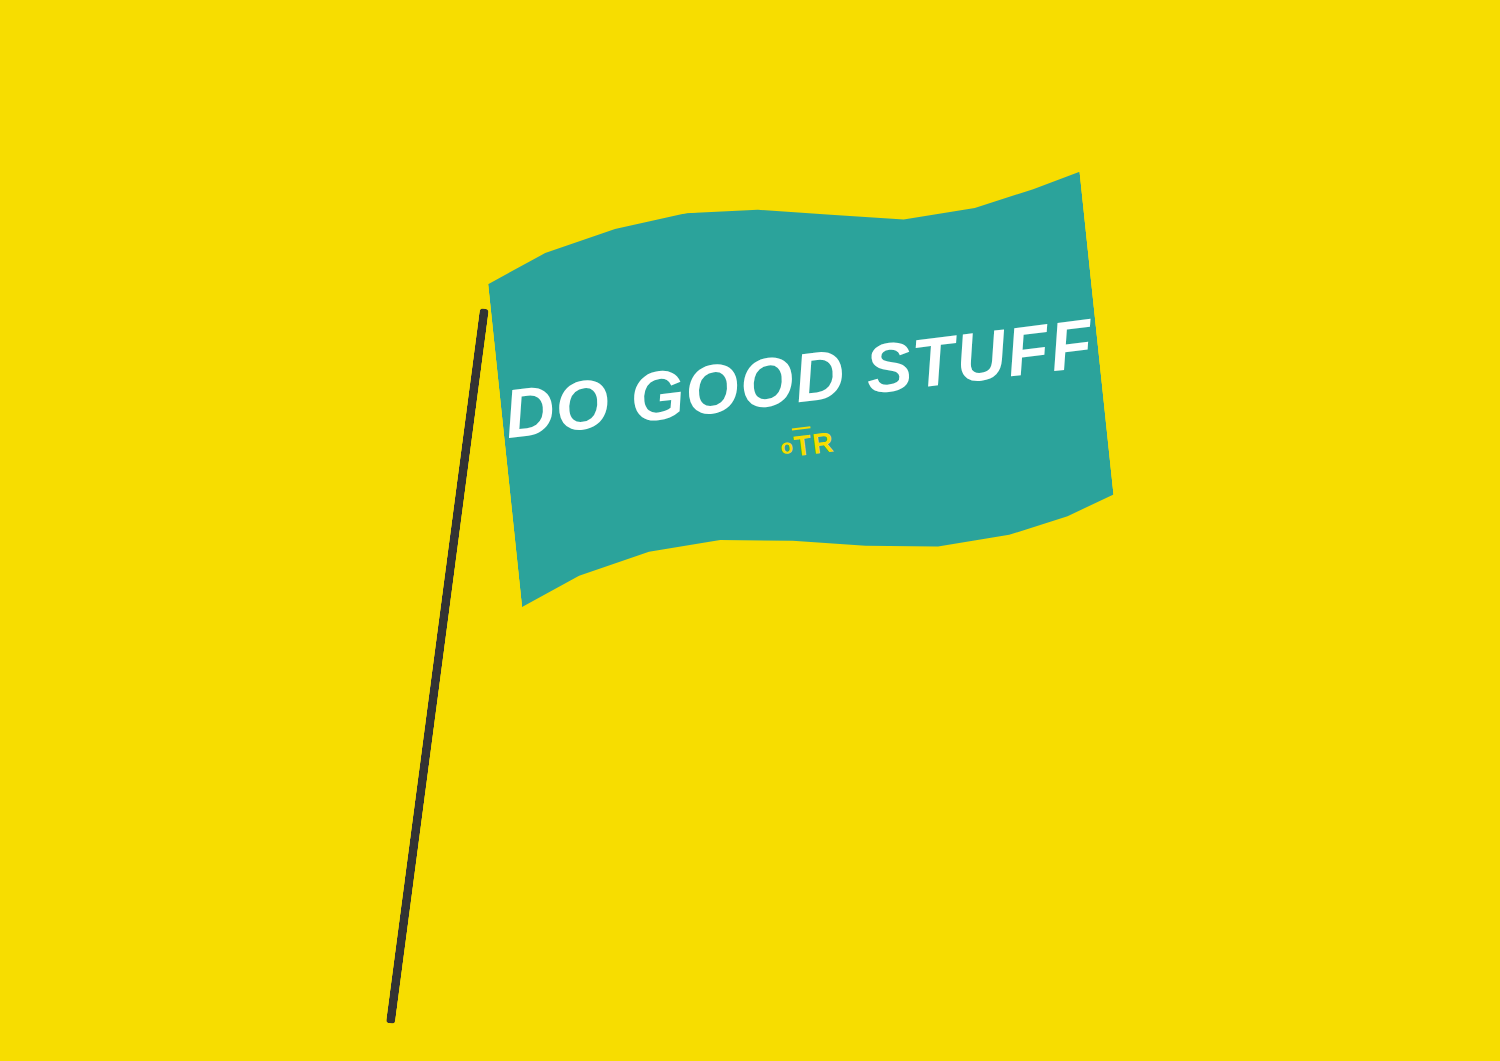Do Good Stuff
oTR